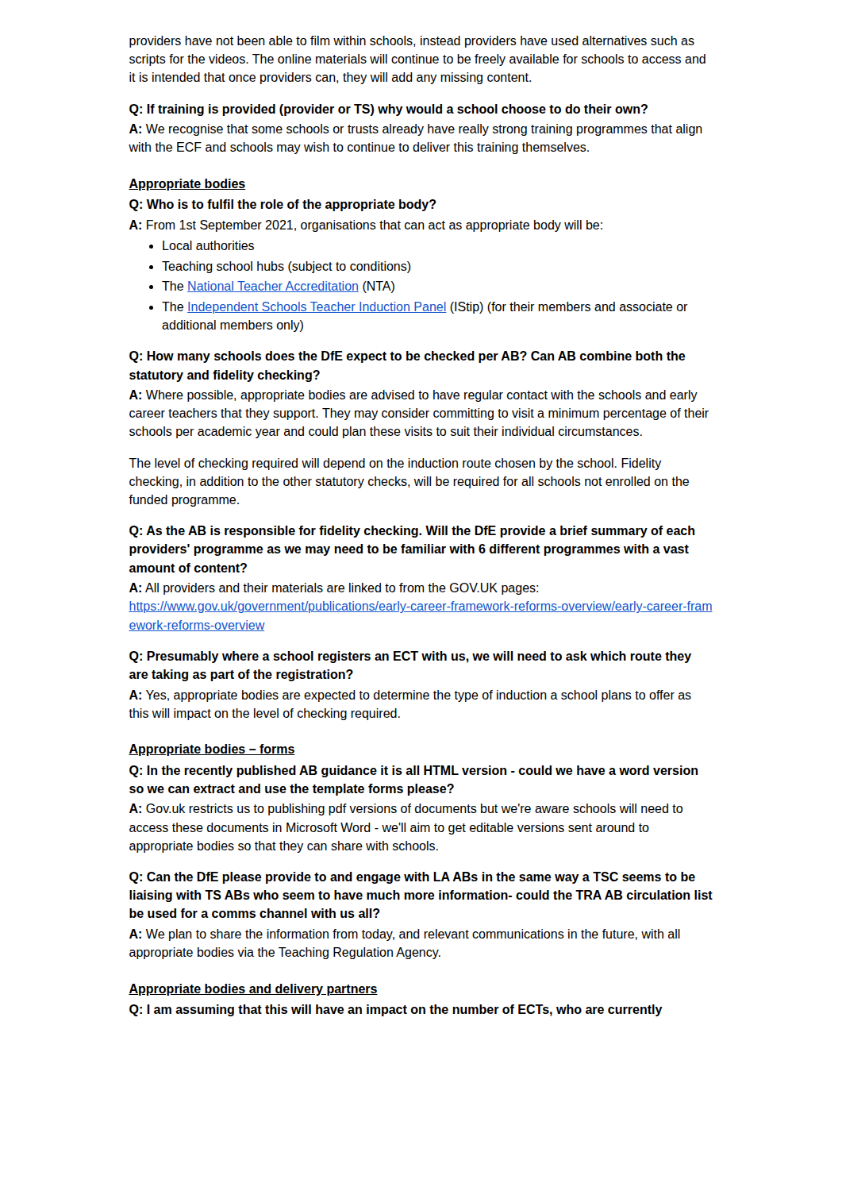providers have not been able to film within schools, instead providers have used alternatives such as scripts for the videos. The online materials will continue to be freely available for schools to access and it is intended that once providers can, they will add any missing content.
Q: If training is provided (provider or TS) why would a school choose to do their own?
A: We recognise that some schools or trusts already have really strong training programmes that align with the ECF and schools may wish to continue to deliver this training themselves.
Appropriate bodies
Q: Who is to fulfil the role of the appropriate body?
A: From 1st September 2021, organisations that can act as appropriate body will be:
Local authorities
Teaching school hubs (subject to conditions)
The National Teacher Accreditation (NTA)
The Independent Schools Teacher Induction Panel (IStip) (for their members and associate or additional members only)
Q: How many schools does the DfE expect to be checked per AB? Can AB combine both the statutory and fidelity checking?
A: Where possible, appropriate bodies are advised to have regular contact with the schools and early career teachers that they support. They may consider committing to visit a minimum percentage of their schools per academic year and could plan these visits to suit their individual circumstances.
The level of checking required will depend on the induction route chosen by the school. Fidelity checking, in addition to the other statutory checks, will be required for all schools not enrolled on the funded programme.
Q: As the AB is responsible for fidelity checking. Will the DfE provide a brief summary of each providers' programme as we may need to be familiar with 6 different programmes with a vast amount of content?
A: All providers and their materials are linked to from the GOV.UK pages:
https://www.gov.uk/government/publications/early-career-framework-reforms-overview/early-career-framework-reforms-overview
Q: Presumably where a school registers an ECT with us, we will need to ask which route they are taking as part of the registration?
A: Yes, appropriate bodies are expected to determine the type of induction a school plans to offer as this will impact on the level of checking required.
Appropriate bodies – forms
Q: In the recently published AB guidance it is all HTML version - could we have a word version so we can extract and use the template forms please?
A: Gov.uk restricts us to publishing pdf versions of documents but we're aware schools will need to access these documents in Microsoft Word - we'll aim to get editable versions sent around to appropriate bodies so that they can share with schools.
Q: Can the DfE please provide to and engage with LA ABs in the same way a TSC seems to be liaising with TS ABs who seem to have much more information- could the TRA AB circulation list be used for a comms channel with us all?
A: We plan to share the information from today, and relevant communications in the future, with all appropriate bodies via the Teaching Regulation Agency.
Appropriate bodies and delivery partners
Q: I am assuming that this will have an impact on the number of ECTs, who are currently